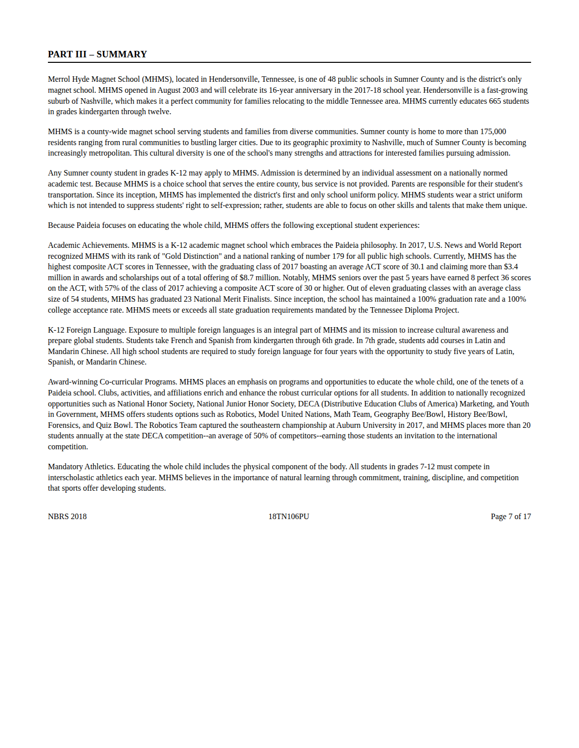PART III – SUMMARY
Merrol Hyde Magnet School (MHMS), located in Hendersonville, Tennessee, is one of 48 public schools in Sumner County and is the district's only magnet school. MHMS opened in August 2003 and will celebrate its 16-year anniversary in the 2017-18 school year. Hendersonville is a fast-growing suburb of Nashville, which makes it a perfect community for families relocating to the middle Tennessee area. MHMS currently educates 665 students in grades kindergarten through twelve.
MHMS is a county-wide magnet school serving students and families from diverse communities. Sumner county is home to more than 175,000 residents ranging from rural communities to bustling larger cities. Due to its geographic proximity to Nashville, much of Sumner County is becoming increasingly metropolitan. This cultural diversity is one of the school's many strengths and attractions for interested families pursuing admission.
Any Sumner county student in grades K-12 may apply to MHMS. Admission is determined by an individual assessment on a nationally normed academic test. Because MHMS is a choice school that serves the entire county, bus service is not provided. Parents are responsible for their student's transportation. Since its inception, MHMS has implemented the district's first and only school uniform policy. MHMS students wear a strict uniform which is not intended to suppress students' right to self-expression; rather, students are able to focus on other skills and talents that make them unique.
Because Paideia focuses on educating the whole child, MHMS offers the following exceptional student experiences:
Academic Achievements. MHMS is a K-12 academic magnet school which embraces the Paideia philosophy. In 2017, U.S. News and World Report recognized MHMS with its rank of "Gold Distinction" and a national ranking of number 179 for all public high schools. Currently, MHMS has the highest composite ACT scores in Tennessee, with the graduating class of 2017 boasting an average ACT score of 30.1 and claiming more than $3.4 million in awards and scholarships out of a total offering of $8.7 million. Notably, MHMS seniors over the past 5 years have earned 8 perfect 36 scores on the ACT, with 57% of the class of 2017 achieving a composite ACT score of 30 or higher. Out of eleven graduating classes with an average class size of 54 students, MHMS has graduated 23 National Merit Finalists. Since inception, the school has maintained a 100% graduation rate and a 100% college acceptance rate. MHMS meets or exceeds all state graduation requirements mandated by the Tennessee Diploma Project.
K-12 Foreign Language. Exposure to multiple foreign languages is an integral part of MHMS and its mission to increase cultural awareness and prepare global students. Students take French and Spanish from kindergarten through 6th grade. In 7th grade, students add courses in Latin and Mandarin Chinese. All high school students are required to study foreign language for four years with the opportunity to study five years of Latin, Spanish, or Mandarin Chinese.
Award-winning Co-curricular Programs. MHMS places an emphasis on programs and opportunities to educate the whole child, one of the tenets of a Paideia school. Clubs, activities, and affiliations enrich and enhance the robust curricular options for all students. In addition to nationally recognized opportunities such as National Honor Society, National Junior Honor Society, DECA (Distributive Education Clubs of America) Marketing, and Youth in Government, MHMS offers students options such as Robotics, Model United Nations, Math Team, Geography Bee/Bowl, History Bee/Bowl, Forensics, and Quiz Bowl. The Robotics Team captured the southeastern championship at Auburn University in 2017, and MHMS places more than 20 students annually at the state DECA competition--an average of 50% of competitors--earning those students an invitation to the international competition.
Mandatory Athletics. Educating the whole child includes the physical component of the body. All students in grades 7-12 must compete in interscholastic athletics each year. MHMS believes in the importance of natural learning through commitment, training, discipline, and competition that sports offer developing students.
NBRS 2018 18TN106PU Page 7 of 17